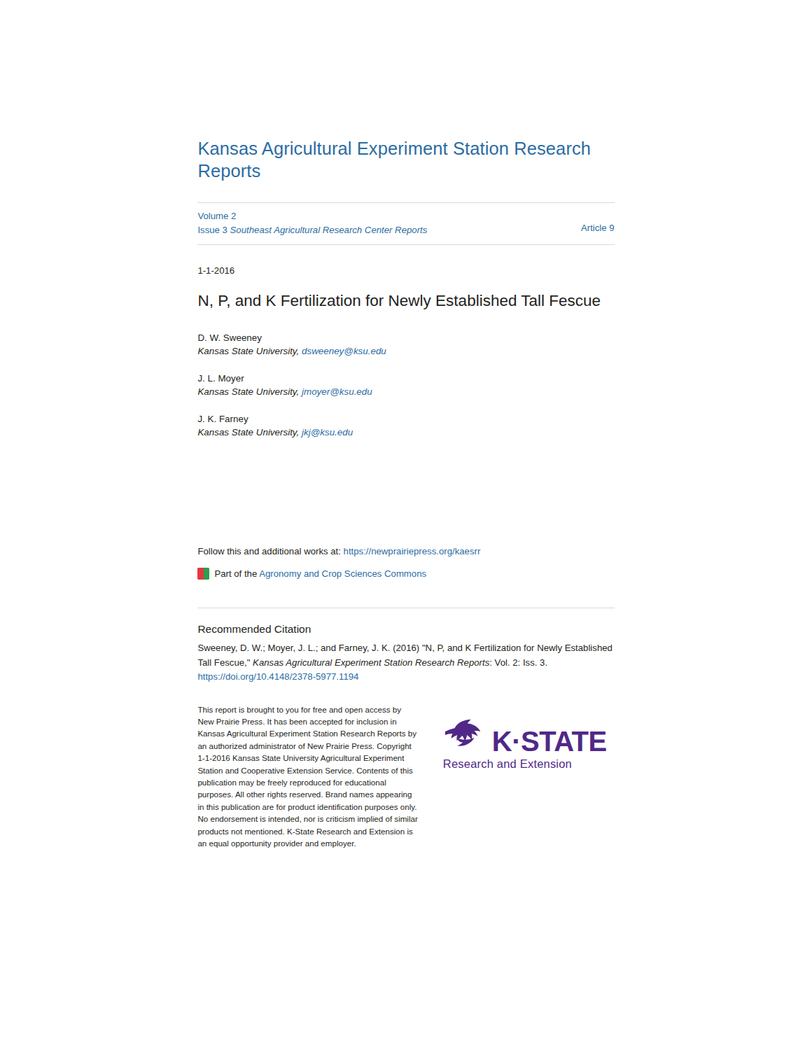Kansas Agricultural Experiment Station Research Reports
Volume 2 Issue 3 Southeast Agricultural Research Center Reports
Article 9
1-1-2016
N, P, and K Fertilization for Newly Established Tall Fescue
D. W. Sweeney Kansas State University, dsweeney@ksu.edu
J. L. Moyer Kansas State University, jmoyer@ksu.edu
J. K. Farney Kansas State University, jkj@ksu.edu
Follow this and additional works at: https://newprairiepress.org/kaesrr
Part of the Agronomy and Crop Sciences Commons
Recommended Citation
Sweeney, D. W.; Moyer, J. L.; and Farney, J. K. (2016) "N, P, and K Fertilization for Newly Established Tall Fescue," Kansas Agricultural Experiment Station Research Reports: Vol. 2: Iss. 3. https://doi.org/10.4148/2378-5977.1194
This report is brought to you for free and open access by New Prairie Press. It has been accepted for inclusion in Kansas Agricultural Experiment Station Research Reports by an authorized administrator of New Prairie Press. Copyright 1-1-2016 Kansas State University Agricultural Experiment Station and Cooperative Extension Service. Contents of this publication may be freely reproduced for educational purposes. All other rights reserved. Brand names appearing in this publication are for product identification purposes only. No endorsement is intended, nor is criticism implied of similar products not mentioned. K-State Research and Extension is an equal opportunity provider and employer.
K·STATE
Research and Extension